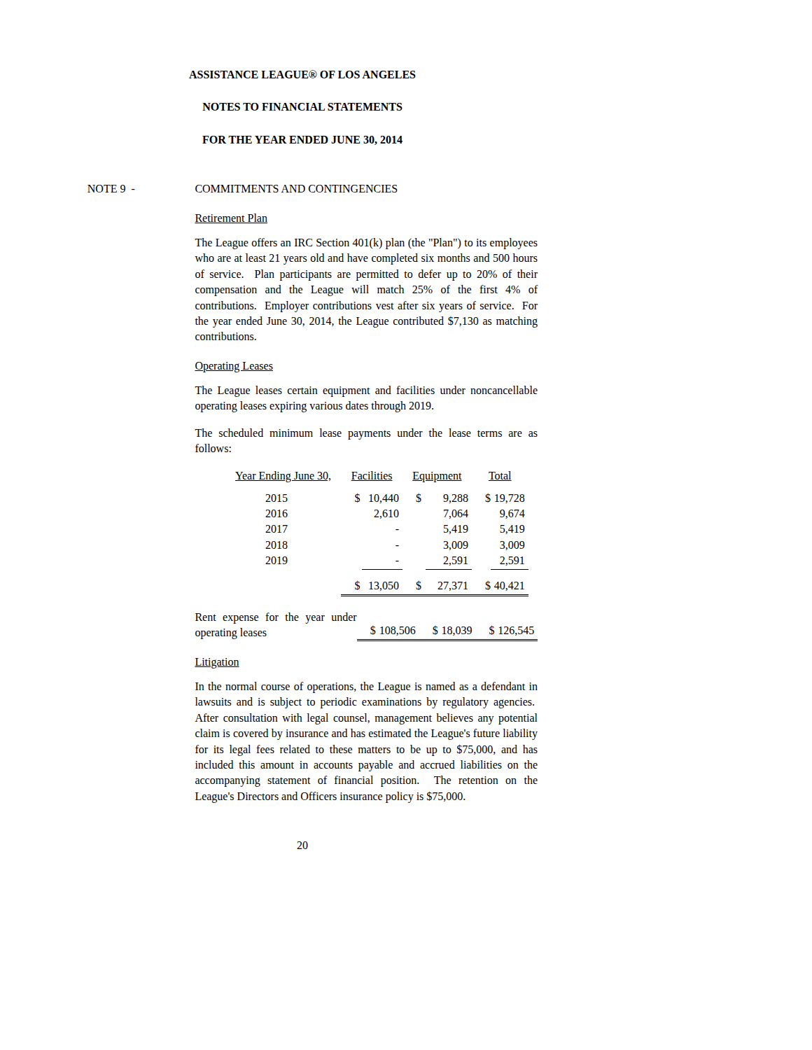ASSISTANCE LEAGUE® OF LOS ANGELES
NOTES TO FINANCIAL STATEMENTS
FOR THE YEAR ENDED JUNE 30, 2014
NOTE 9 -
COMMITMENTS AND CONTINGENCIES
Retirement Plan
The League offers an IRC Section 401(k) plan (the "Plan") to its employees who are at least 21 years old and have completed six months and 500 hours of service. Plan participants are permitted to defer up to 20% of their compensation and the League will match 25% of the first 4% of contributions. Employer contributions vest after six years of service. For the year ended June 30, 2014, the League contributed $7,130 as matching contributions.
Operating Leases
The League leases certain equipment and facilities under noncancellable operating leases expiring various dates through 2019.
The scheduled minimum lease payments under the lease terms are as follows:
| Year Ending June 30, | Facilities | Equipment | Total |
| --- | --- | --- | --- |
| 2015 | $ | 10,440 | $ | 9,288 | $ | 19,728 |
| 2016 | | 2,610 | | 7,064 | | 9,674 |
| 2017 | | - | | 5,419 | | 5,419 |
| 2018 | | - | | 3,009 | | 3,009 |
| 2019 | | - | | 2,591 | | 2,591 |
| | $ | 13,050 | $ | 27,371 | $ | 40,421 |
Rent expense for the year under operating leases
| $ | 108,506 | $ | 18,039 | $ | 126,545 |
Litigation
In the normal course of operations, the League is named as a defendant in lawsuits and is subject to periodic examinations by regulatory agencies. After consultation with legal counsel, management believes any potential claim is covered by insurance and has estimated the League's future liability for its legal fees related to these matters to be up to $75,000, and has included this amount in accounts payable and accrued liabilities on the accompanying statement of financial position. The retention on the League's Directors and Officers insurance policy is $75,000.
20